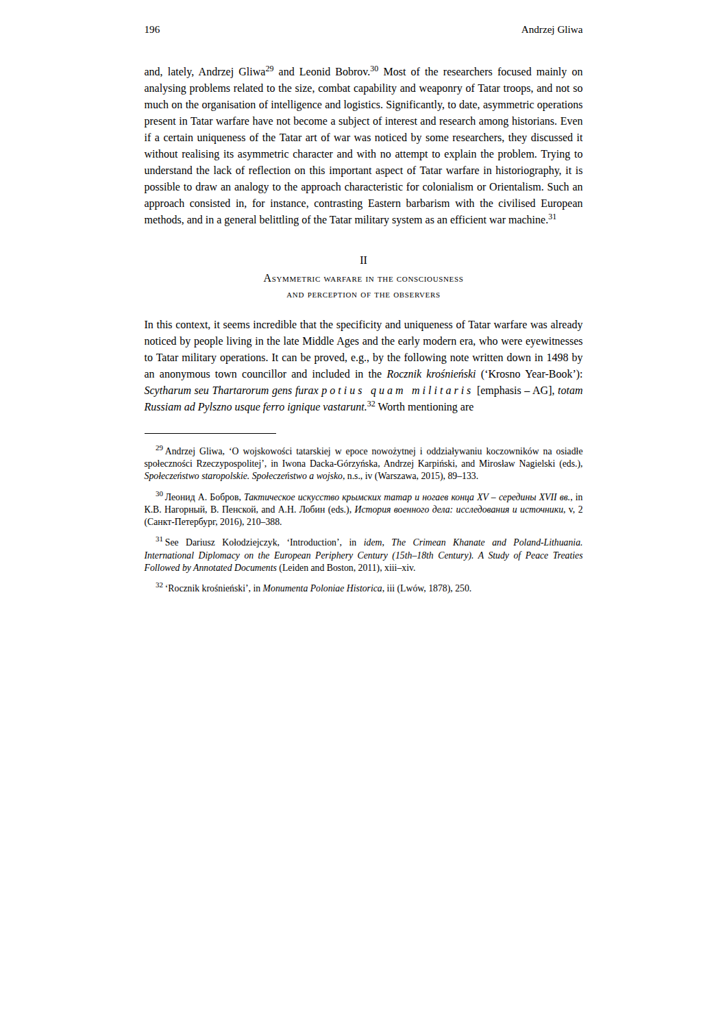196 Andrzej Gliwa
and, lately, Andrzej Gliwa29 and Leonid Bobrov.30 Most of the researchers focused mainly on analysing problems related to the size, combat capability and weaponry of Tatar troops, and not so much on the organisation of intelligence and logistics. Significantly, to date, asymmetric operations present in Tatar warfare have not become a subject of interest and research among historians. Even if a certain uniqueness of the Tatar art of war was noticed by some researchers, they discussed it without realising its asymmetric character and with no attempt to explain the problem. Trying to understand the lack of reflection on this important aspect of Tatar warfare in historiography, it is possible to draw an analogy to the approach characteristic for colonialism or Orientalism. Such an approach consisted in, for instance, contrasting Eastern barbarism with the civilised European methods, and in a general belittling of the Tatar military system as an efficient war machine.31
II
Asymmetric warfare in the consciousness
and perception of the observers
In this context, it seems incredible that the specificity and uniqueness of Tatar warfare was already noticed by people living in the late Middle Ages and the early modern era, who were eyewitnesses to Tatar military operations. It can be proved, e.g., by the following note written down in 1498 by an anonymous town councillor and included in the Rocznik krośnieński (‘Krosno Year-Book’): Scytharum seu Thartarorum gens furax potius quam militaris [emphasis – AG], totam Russiam ad Pylszno usque ferro ignique vastarunt.32 Worth mentioning are
29 Andrzej Gliwa, ‘O wojskowości tatarskiej w epoce nowożytnej i oddziaływaniu koczowników na osiadłe społeczności Rzeczypospolitej’, in Iwona Dacka-Górzyńska, Andrzej Karpiński, and Mirosław Nagielski (eds.), Społeczeństwo staropolskie. Społeczeństwo a wojsko, n.s., iv (Warszawa, 2015), 89–133.
30 Леонид А. Бобров, Тактическое искусство крымских татар и ногаев конца XV – середины XVII вв., in К.В. Нагорный, В. Пенской, and А.Н. Лобин (eds.), История военного дела: исследования и источники, v, 2 (Санкт-Петербург, 2016), 210–388.
31 See Dariusz Kołodziejczyk, ‘Introduction’, in idem, The Crimean Khanate and Poland-Lithuania. International Diplomacy on the European Periphery Century (15th–18th Century). A Study of Peace Treaties Followed by Annotated Documents (Leiden and Boston, 2011), xiii–xiv.
32‘Rocznik krośnieński’, in Monumenta Poloniae Historica, iii (Lwów, 1878), 250.